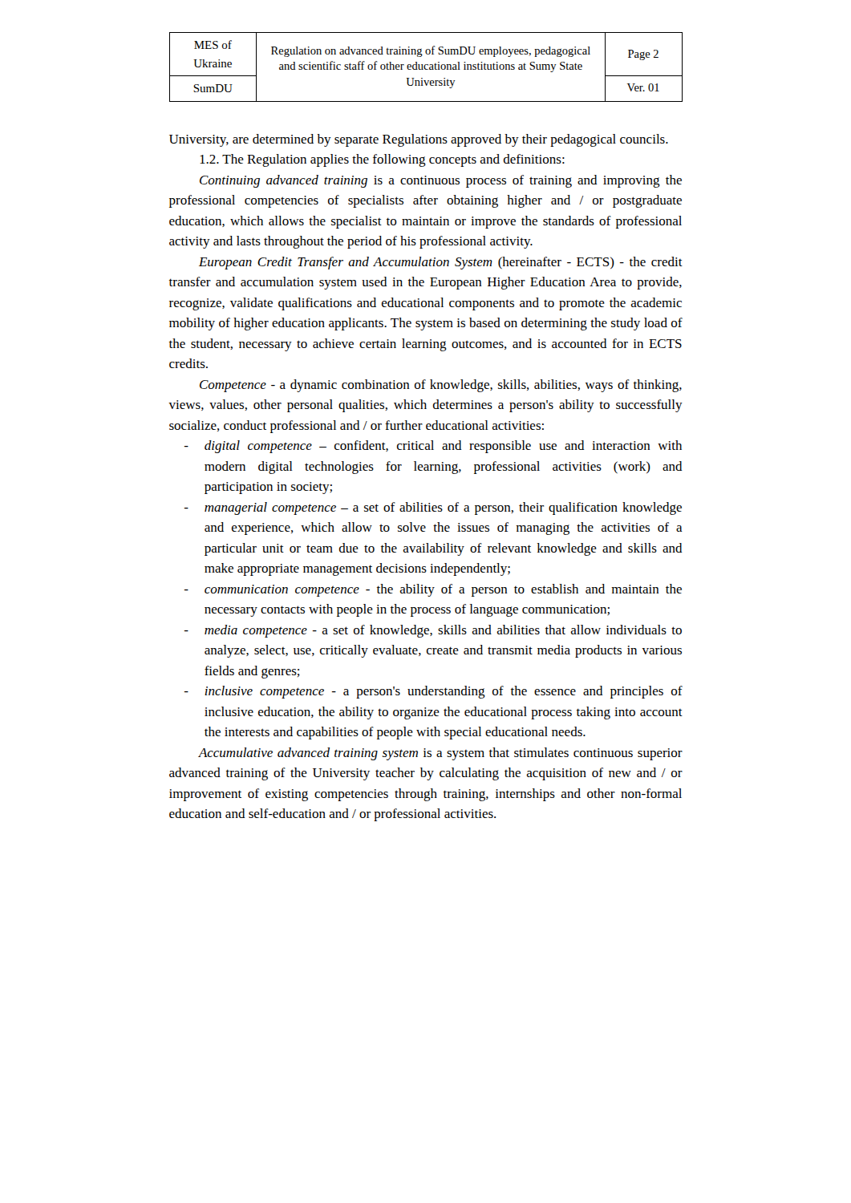| MES of Ukraine | Regulation on advanced training of SumDU employees, pedagogical and scientific staff of other educational institutions at Sumy State University | Page 2 |
| SumDU | Ver. 01 |
University, are determined by separate Regulations approved by their pedagogical councils.
1.2. The Regulation applies the following concepts and definitions:
Continuing advanced training is a continuous process of training and improving the professional competencies of specialists after obtaining higher and / or postgraduate education, which allows the specialist to maintain or improve the standards of professional activity and lasts throughout the period of his professional activity.
European Credit Transfer and Accumulation System (hereinafter - ECTS) - the credit transfer and accumulation system used in the European Higher Education Area to provide, recognize, validate qualifications and educational components and to promote the academic mobility of higher education applicants. The system is based on determining the study load of the student, necessary to achieve certain learning outcomes, and is accounted for in ECTS credits.
Competence - a dynamic combination of knowledge, skills, abilities, ways of thinking, views, values, other personal qualities, which determines a person's ability to successfully socialize, conduct professional and / or further educational activities:
digital competence – confident, critical and responsible use and interaction with modern digital technologies for learning, professional activities (work) and participation in society;
managerial competence – a set of abilities of a person, their qualification knowledge and experience, which allow to solve the issues of managing the activities of a particular unit or team due to the availability of relevant knowledge and skills and make appropriate management decisions independently;
communication competence - the ability of a person to establish and maintain the necessary contacts with people in the process of language communication;
media competence - a set of knowledge, skills and abilities that allow individuals to analyze, select, use, critically evaluate, create and transmit media products in various fields and genres;
inclusive competence - a person's understanding of the essence and principles of inclusive education, the ability to organize the educational process taking into account the interests and capabilities of people with special educational needs.
Accumulative advanced training system is a system that stimulates continuous superior advanced training of the University teacher by calculating the acquisition of new and / or improvement of existing competencies through training, internships and other non-formal education and self-education and / or professional activities.